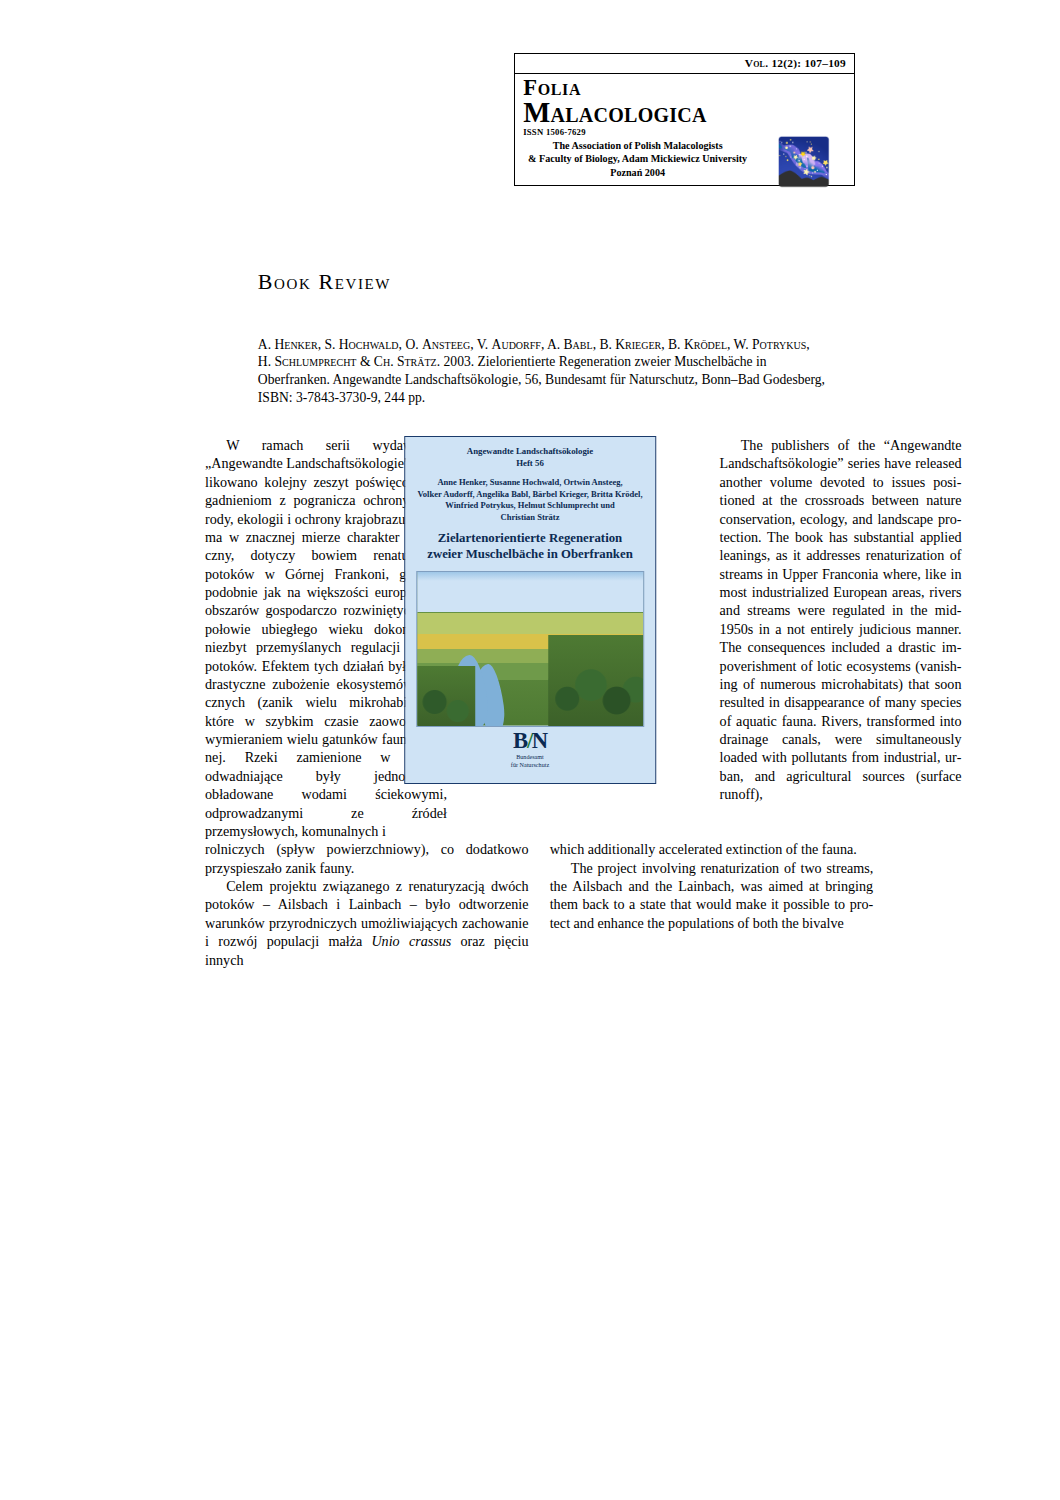Vol. 12(2): 107–109
Folia
Malacologica
ISSN 1506-7629
The Association of Polish Malacologists
& Faculty of Biology, Adam Mickiewicz University Poznań 2004
🌌
Book Review
A. Henker, S. Hochwald, O. Ansteeg, V. Audorff, A. Babl, B. Krieger, B. Krödel, W. Potrykus, H. Schlumprecht & Ch. Strätz. 2003. Zielorientierte Regeneration zweier Muschelbäche in Oberfranken. Angewandte Landschaftsökologie, 56, Bundesamt für Naturschutz, Bonn–Bad Godesberg, ISBN: 3-7843-3730-9, 244 pp.
Angewandte Landschaftsökologie
Heft 56
Anne Henker, Susanne Hochwald, Ortwin Ansteeg,
Volker Audorff, Angelika Babl, Bärbel Krieger, Britta Krödel,
Winfried Potrykus, Helmut Schlumprecht und
Christian Strätz
Zielartenorientierte Regeneration
zweier Muschelbäche in Oberfranken
B/N
Bundesamt
für Naturschutz
W ramach serii wydawniczej „Angewandte Landschaftsökologie” opublikowano kolejny zeszyt poświęcony zagadnieniom z pogranicza ochrony przyrody, ekologii i ochrony krajobrazu. Rzecz ma w znacznej mierze charakter praktyczny, dotyczy bowiem renaturyzacji potoków w Górnej Frankoni, gdzie – podobnie jak na większości europejskich obszarów gospodarczo rozwiniętych – w połowie ubiegłego wieku dokonywano niezbyt przemyślanych regulacji rzek i potoków. Efektem tych działań było m.in. drastyczne zubożenie ekosystemów lotycznych (zanik wielu mikrohabitatów), które w szybkim czasie zaowocowało wymieraniem wielu gatunków fauny wodnej. Rzeki zamienione w kanały odwadniające były jednocześnie obładowane wodami ściekowymi, odprowadzanymi ze źródeł przemysłowych, komunalnych i
The publishers of the “Angewandte Landschaftsökologie” series have released another volume devoted to issues positioned at the crossroads between nature conservation, ecology, and landscape protection. The book has substantial applied leanings, as it addresses renaturization of streams in Upper Franconia where, like in most industrialized European areas, rivers and streams were regulated in the mid-1950s in a not entirely judicious manner. The consequences included a drastic impoverishment of lotic ecosystems (vanishing of numerous microhabitats) that soon resulted in disappearance of many species of aquatic fauna. Rivers, transformed into drainage canals, were simultaneously loaded with pollutants from industrial, urban, and agricultural sources (surface runoff),
rolniczych (spływ powierzchniowy), co dodatkowo przyspieszało zanik fauny.
Celem projektu związanego z renaturyzacją dwóch potoków – Ailsbach i Lainbach – było odtworzenie warunków przyrodniczych umożliwiających zachowanie i rozwój populacji małża Unio crassus oraz pięciu innych
which additionally accelerated extinction of the fauna.
The project involving renaturization of two streams, the Ailsbach and the Lainbach, was aimed at bringing them back to a state that would make it possible to protect and enhance the populations of both the bivalve